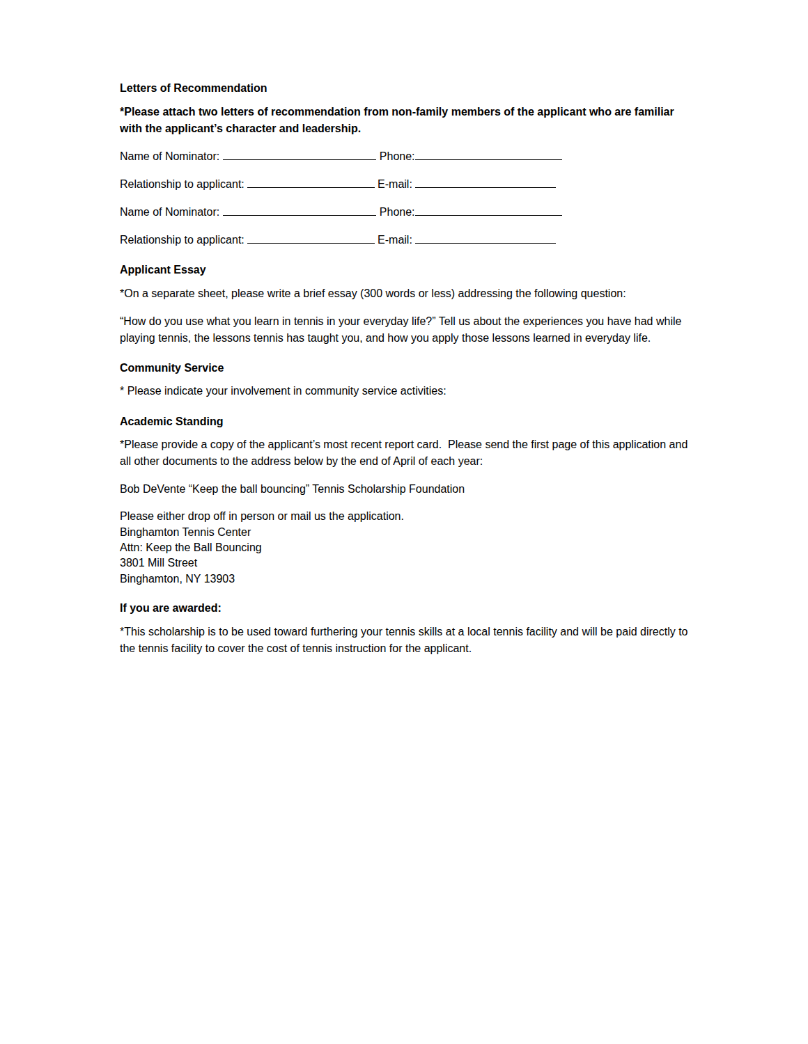Letters of Recommendation
*Please attach two letters of recommendation from non-family members of the applicant who are familiar with the applicant’s character and leadership.
Name of Nominator: Phone:
Relationship to applicant: E-mail:
Name of Nominator: Phone:
Relationship to applicant: E-mail:
Applicant Essay
*On a separate sheet, please write a brief essay (300 words or less) addressing the following question:
“How do you use what you learn in tennis in your everyday life?” Tell us about the experiences you have had while playing tennis, the lessons tennis has taught you, and how you apply those lessons learned in everyday life.
Community Service
* Please indicate your involvement in community service activities:
Academic Standing
*Please provide a copy of the applicant’s most recent report card. Please send the first page of this application and all other documents to the address below by the end of April of each year:
Bob DeVente “Keep the ball bouncing” Tennis Scholarship Foundation
Please either drop off in person or mail us the application. Binghamton Tennis Center Attn: Keep the Ball Bouncing 3801 Mill Street Binghamton, NY 13903
If you are awarded:
*This scholarship is to be used toward furthering your tennis skills at a local tennis facility and will be paid directly to the tennis facility to cover the cost of tennis instruction for the applicant.